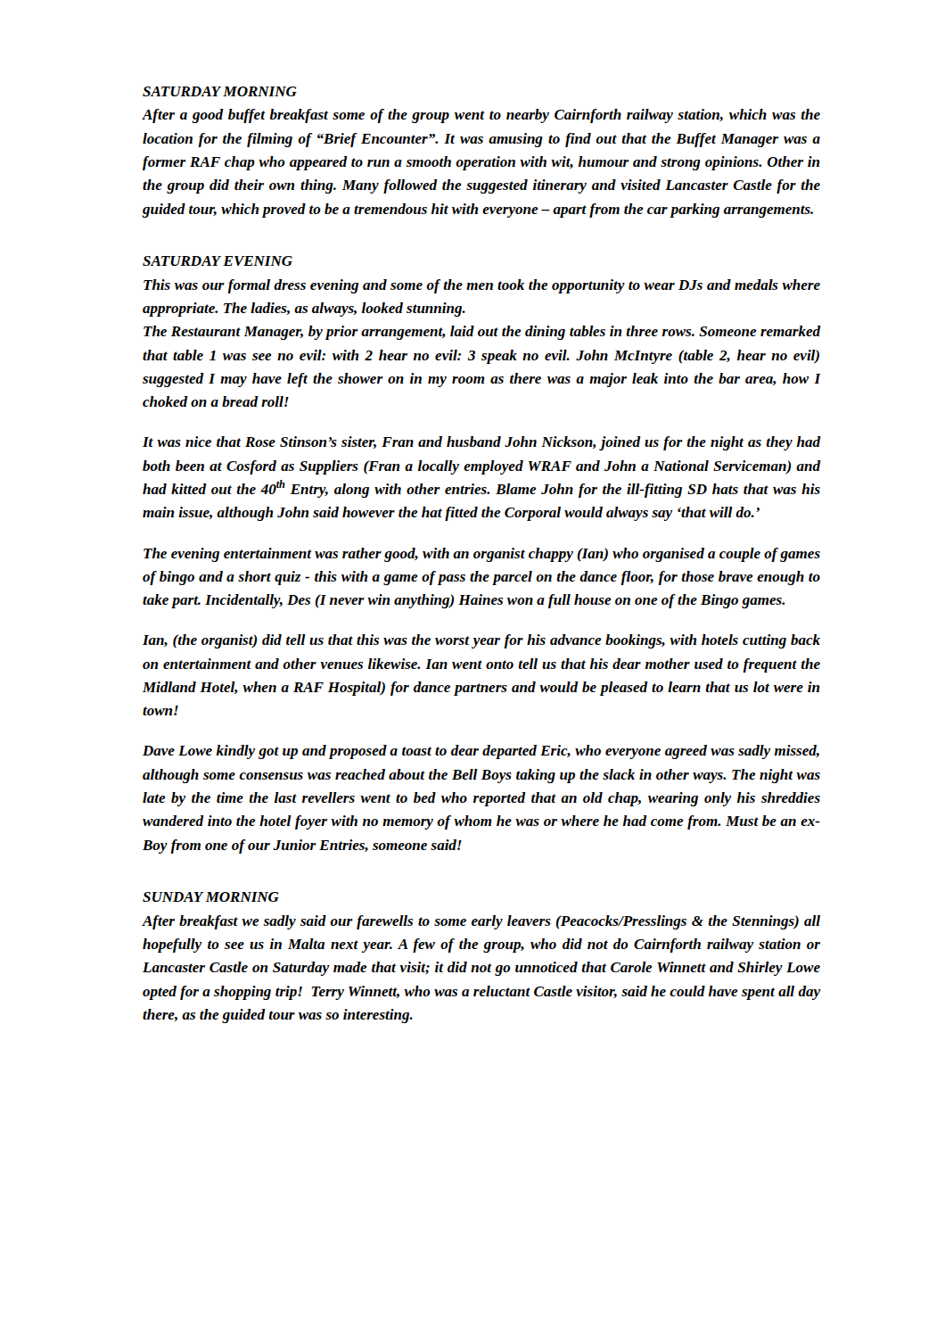Saturday Morning
After a good buffet breakfast some of the group went to nearby Cairnforth railway station, which was the location for the filming of “Brief Encounter”. It was amusing to find out that the Buffet Manager was a former RAF chap who appeared to run a smooth operation with wit, humour and strong opinions. Other in the group did their own thing. Many followed the suggested itinerary and visited Lancaster Castle for the guided tour, which proved to be a tremendous hit with everyone – apart from the car parking arrangements.
Saturday Evening
This was our formal dress evening and some of the men took the opportunity to wear DJs and medals where appropriate. The ladies, as always, looked stunning.
The Restaurant Manager, by prior arrangement, laid out the dining tables in three rows. Someone remarked that table 1 was see no evil: with 2 hear no evil: 3 speak no evil. John McIntyre (table 2, hear no evil) suggested I may have left the shower on in my room as there was a major leak into the bar area, how I choked on a bread roll!
It was nice that Rose Stinson’s sister, Fran and husband John Nickson, joined us for the night as they had both been at Cosford as Suppliers (Fran a locally employed WRAF and John a National Serviceman) and had kitted out the 40th Entry, along with other entries. Blame John for the ill-fitting SD hats that was his main issue, although John said however the hat fitted the Corporal would always say ‘that will do.’
The evening entertainment was rather good, with an organist chappy (Ian) who organised a couple of games of bingo and a short quiz - this with a game of pass the parcel on the dance floor, for those brave enough to take part. Incidentally, Des (I never win anything) Haines won a full house on one of the Bingo games.
Ian, (the organist) did tell us that this was the worst year for his advance bookings, with hotels cutting back on entertainment and other venues likewise. Ian went onto tell us that his dear mother used to frequent the Midland Hotel, when a RAF Hospital) for dance partners and would be pleased to learn that us lot were in town!
Dave Lowe kindly got up and proposed a toast to dear departed Eric, who everyone agreed was sadly missed, although some consensus was reached about the Bell Boys taking up the slack in other ways. The night was late by the time the last revellers went to bed who reported that an old chap, wearing only his shreddies wandered into the hotel foyer with no memory of whom he was or where he had come from. Must be an ex-Boy from one of our Junior Entries, someone said!
Sunday Morning
After breakfast we sadly said our farewells to some early leavers (Peacocks/Presslings & the Stennings) all hopefully to see us in Malta next year. A few of the group, who did not do Cairnforth railway station or Lancaster Castle on Saturday made that visit; it did not go unnoticed that Carole Winnett and Shirley Lowe opted for a shopping trip! Terry Winnett, who was a reluctant Castle visitor, said he could have spent all day there, as the guided tour was so interesting.